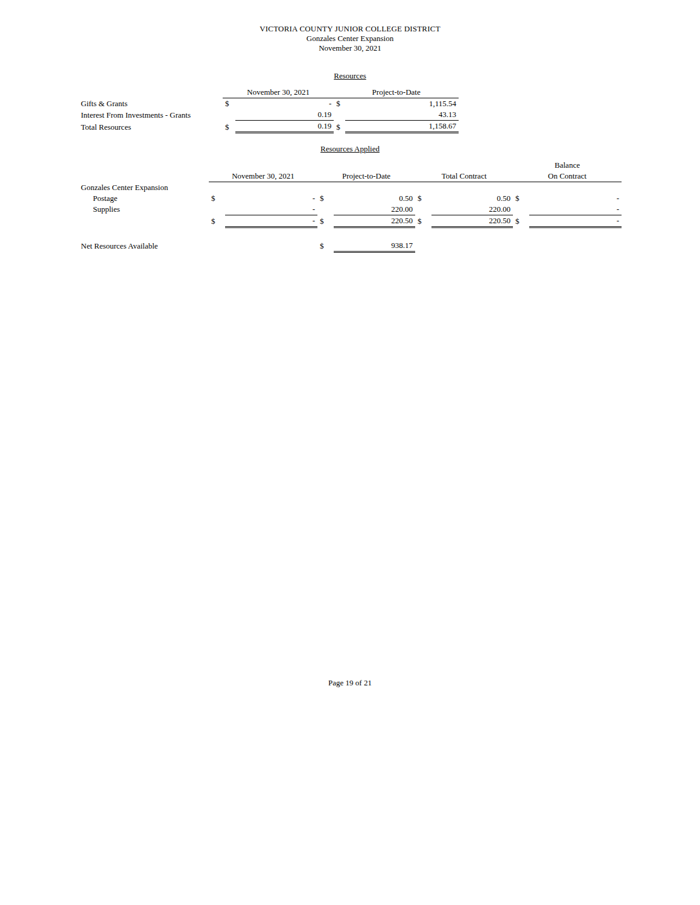VICTORIA COUNTY JUNIOR COLLEGE DISTRICT
Gonzales Center Expansion
November 30, 2021
Resources
| | November 30, 2021 | Project-to-Date |
| Gifts & Grants | $ | - | $ | 1,115.54 |
| Interest From Investments - Grants | | 0.19 | | 43.13 |
| Total Resources | $ | 0.19 | $ | 1,158.67 |
Resources Applied
| | | | | Balance |
| | November 30, 2021 | Project-to-Date | Total Contract | On Contract |
| Gonzales Center Expansion | |
| Postage | $ | - | $ | 0.50 | $ | 0.50 | $ | - |
| Supplies | | - | | 220.00 | | 220.00 | | - |
| | $ | - | $ | 220.50 | $ | 220.50 | $ | - |
| Net Resources Available | | | $ | 938.17 | |
Page 19 of 21